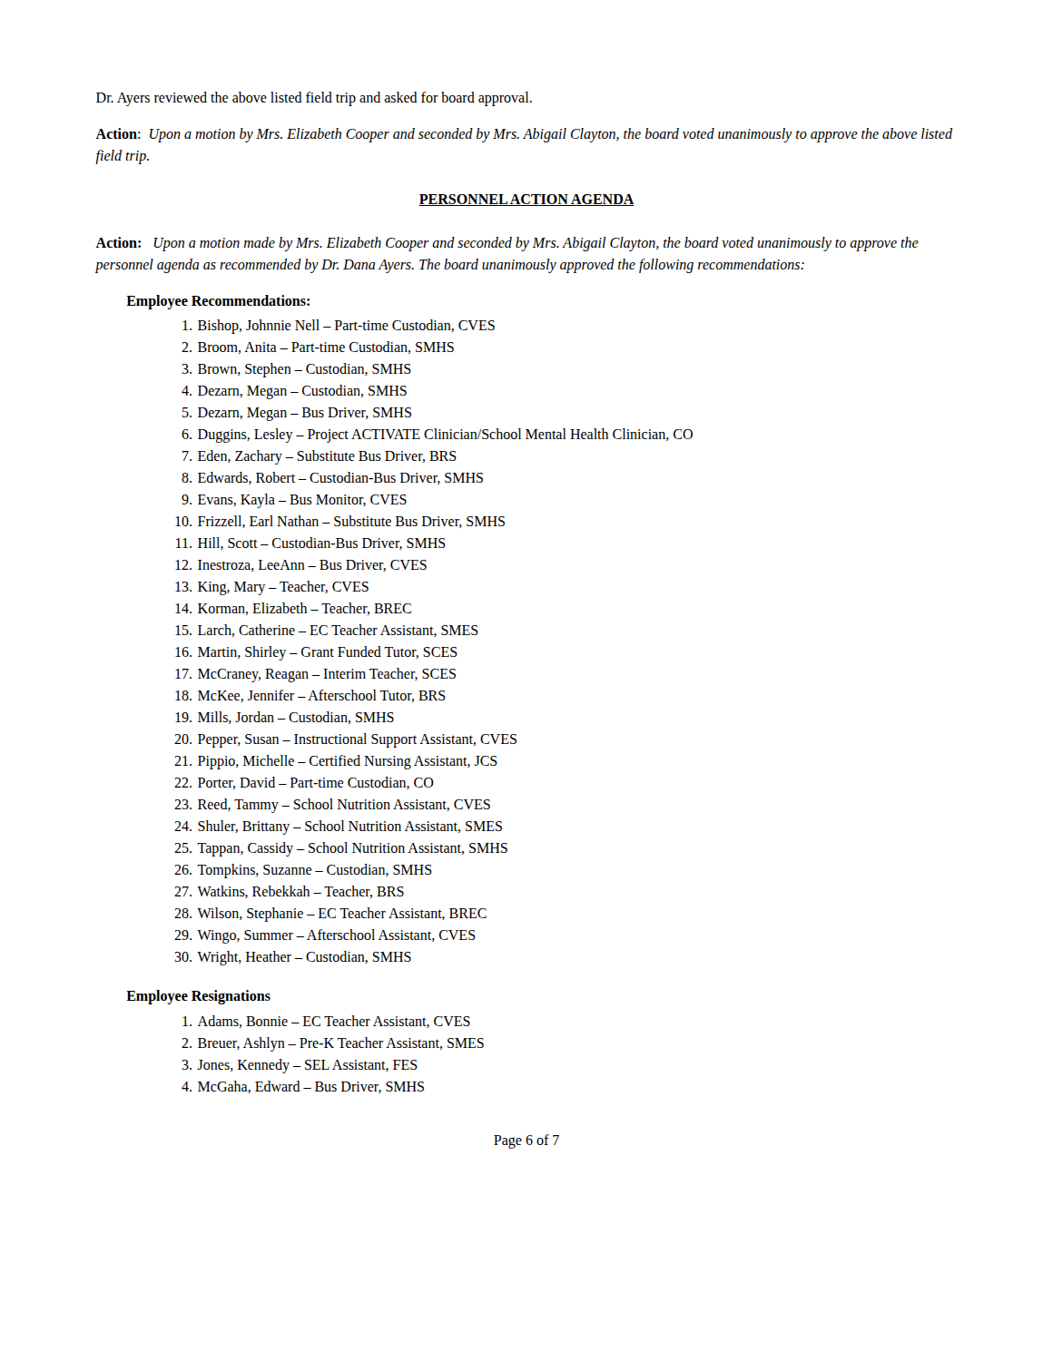Dr. Ayers reviewed the above listed field trip and asked for board approval.
Action: Upon a motion by Mrs. Elizabeth Cooper and seconded by Mrs. Abigail Clayton, the board voted unanimously to approve the above listed field trip.
PERSONNEL ACTION AGENDA
Action: Upon a motion made by Mrs. Elizabeth Cooper and seconded by Mrs. Abigail Clayton, the board voted unanimously to approve the personnel agenda as recommended by Dr. Dana Ayers. The board unanimously approved the following recommendations:
Employee Recommendations:
Bishop, Johnnie Nell – Part-time Custodian, CVES
Broom, Anita – Part-time Custodian, SMHS
Brown, Stephen – Custodian, SMHS
Dezarn, Megan – Custodian, SMHS
Dezarn, Megan – Bus Driver, SMHS
Duggins, Lesley – Project ACTIVATE Clinician/School Mental Health Clinician, CO
Eden, Zachary – Substitute Bus Driver, BRS
Edwards, Robert – Custodian-Bus Driver, SMHS
Evans, Kayla – Bus Monitor, CVES
Frizzell, Earl Nathan – Substitute Bus Driver, SMHS
Hill, Scott – Custodian-Bus Driver, SMHS
Inestroza, LeeAnn – Bus Driver, CVES
King, Mary – Teacher, CVES
Korman, Elizabeth – Teacher, BREC
Larch, Catherine – EC Teacher Assistant, SMES
Martin, Shirley – Grant Funded Tutor, SCES
McCraney, Reagan – Interim Teacher, SCES
McKee, Jennifer – Afterschool Tutor, BRS
Mills, Jordan – Custodian, SMHS
Pepper, Susan – Instructional Support Assistant, CVES
Pippio, Michelle – Certified Nursing Assistant, JCS
Porter, David – Part-time Custodian, CO
Reed, Tammy – School Nutrition Assistant, CVES
Shuler, Brittany – School Nutrition Assistant, SMES
Tappan, Cassidy – School Nutrition Assistant, SMHS
Tompkins, Suzanne – Custodian, SMHS
Watkins, Rebekkah – Teacher, BRS
Wilson, Stephanie – EC Teacher Assistant, BREC
Wingo, Summer – Afterschool Assistant, CVES
Wright, Heather – Custodian, SMHS
Employee Resignations
Adams, Bonnie – EC Teacher Assistant, CVES
Breuer, Ashlyn – Pre-K Teacher Assistant, SMES
Jones, Kennedy – SEL Assistant, FES
McGaha, Edward – Bus Driver, SMHS
Page 6 of 7